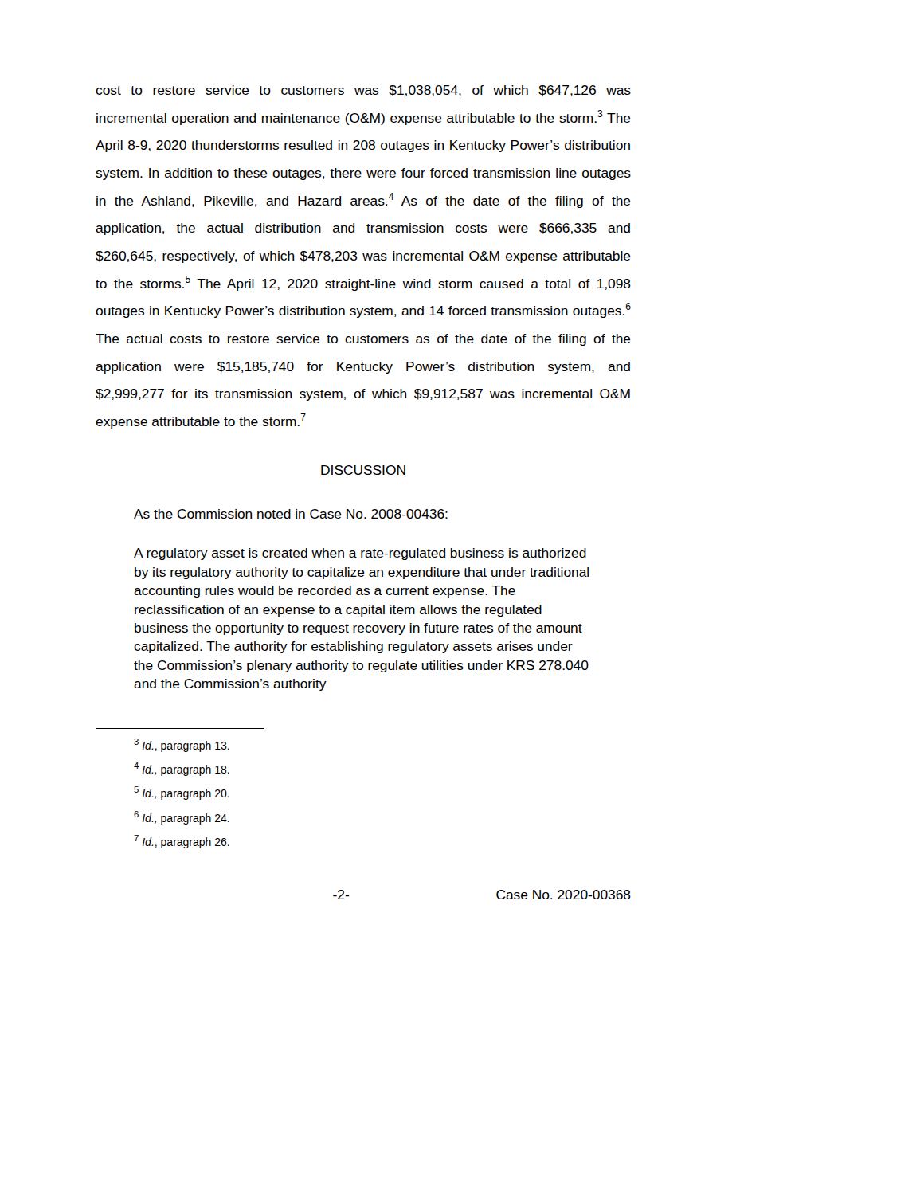cost to restore service to customers was $1,038,054, of which $647,126 was incremental operation and maintenance (O&M) expense attributable to the storm.3 The April 8-9, 2020 thunderstorms resulted in 208 outages in Kentucky Power’s distribution system. In addition to these outages, there were four forced transmission line outages in the Ashland, Pikeville, and Hazard areas.4 As of the date of the filing of the application, the actual distribution and transmission costs were $666,335 and $260,645, respectively, of which $478,203 was incremental O&M expense attributable to the storms.5 The April 12, 2020 straight-line wind storm caused a total of 1,098 outages in Kentucky Power’s distribution system, and 14 forced transmission outages.6 The actual costs to restore service to customers as of the date of the filing of the application were $15,185,740 for Kentucky Power’s distribution system, and $2,999,277 for its transmission system, of which $9,912,587 was incremental O&M expense attributable to the storm.7
DISCUSSION
As the Commission noted in Case No. 2008-00436:
A regulatory asset is created when a rate-regulated business is authorized by its regulatory authority to capitalize an expenditure that under traditional accounting rules would be recorded as a current expense. The reclassification of an expense to a capital item allows the regulated business the opportunity to request recovery in future rates of the amount capitalized. The authority for establishing regulatory assets arises under the Commission’s plenary authority to regulate utilities under KRS 278.040 and the Commission’s authority
3 Id., paragraph 13.
4 Id., paragraph 18.
5 Id., paragraph 20.
6 Id., paragraph 24.
7 Id., paragraph 26.
-2- Case No. 2020-00368